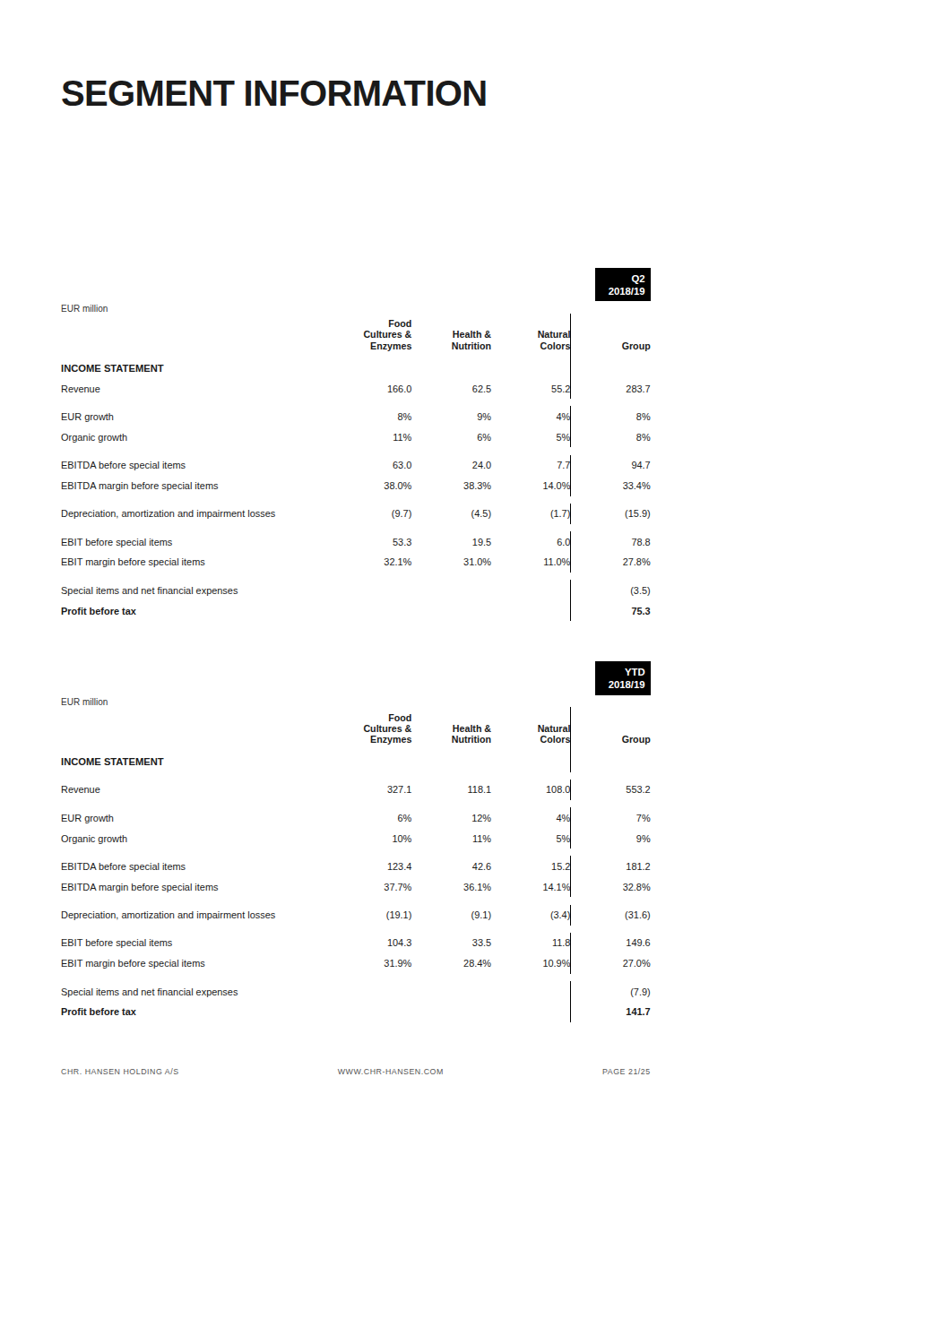SEGMENT INFORMATION
| | Q2 2018/19 |
| EUR million | |
| | Food Cultures & Enzymes | Health & Nutrition | Natural Colors | Group |
| INCOME STATEMENT | | |
| Revenue | 166.0 | 62.5 | 55.2 | 283.7 |
| EUR growth | 8% | 9% | 4% | 8% |
| Organic growth | 11% | 6% | 5% | 8% |
| EBITDA before special items | 63.0 | 24.0 | 7.7 | 94.7 |
| EBITDA margin before special items | 38.0% | 38.3% | 14.0% | 33.4% |
| Depreciation, amortization and impairment losses | (9.7) | (4.5) | (1.7) | (15.9) |
| EBIT before special items | 53.3 | 19.5 | 6.0 | 78.8 |
| EBIT margin before special items | 32.1% | 31.0% | 11.0% | 27.8% |
| Special items and net financial expenses | | | | (3.5) |
| Profit before tax | | | | 75.3 |
| | YTD 2018/19 |
| EUR million | |
| | Food Cultures & Enzymes | Health & Nutrition | Natural Colors | Group |
| INCOME STATEMENT | | |
| Revenue | 327.1 | 118.1 | 108.0 | 553.2 |
| EUR growth | 6% | 12% | 4% | 7% |
| Organic growth | 10% | 11% | 5% | 9% |
| EBITDA before special items | 123.4 | 42.6 | 15.2 | 181.2 |
| EBITDA margin before special items | 37.7% | 36.1% | 14.1% | 32.8% |
| Depreciation, amortization and impairment losses | (19.1) | (9.1) | (3.4) | (31.6) |
| EBIT before special items | 104.3 | 33.5 | 11.8 | 149.6 |
| EBIT margin before special items | 31.9% | 28.4% | 10.9% | 27.0% |
| Special items and net financial expenses | | | | (7.9) |
| Profit before tax | | | | 141.7 |
CHR. HANSEN HOLDING A/S WWW.CHR-HANSEN.COM PAGE 21/25